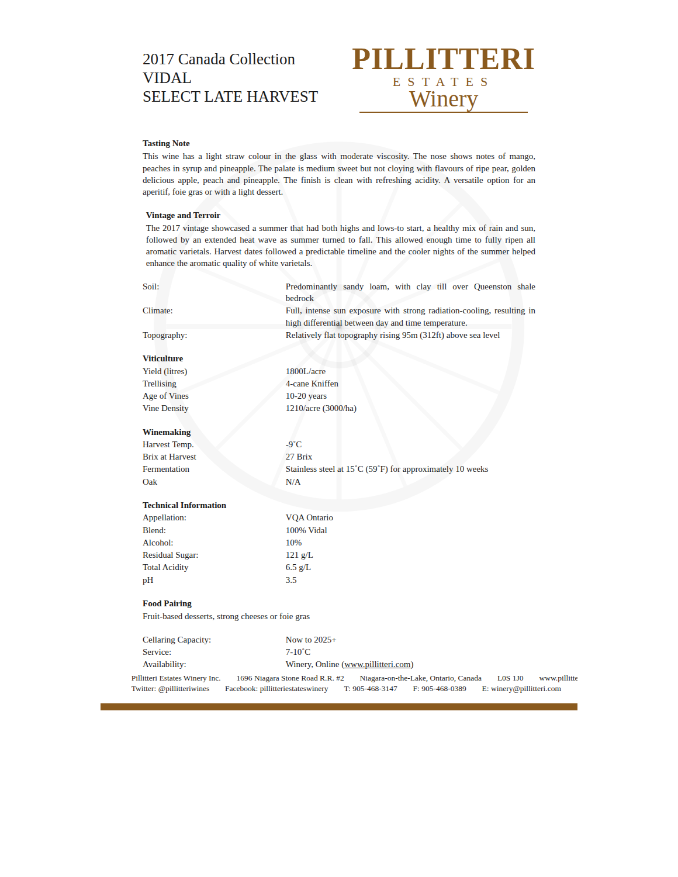PILLITTERI
ESTATES
Winery
2017 Canada Collection
VIDAL
SELECT LATE HARVEST
Tasting Note
This wine has a light straw colour in the glass with moderate viscosity. The nose shows notes of mango, peaches in syrup and pineapple. The palate is medium sweet but not cloying with flavours of ripe pear, golden delicious apple, peach and pineapple. The finish is clean with refreshing acidity. A versatile option for an aperitif, foie gras or with a light dessert.
Vintage and Terroir
The 2017 vintage showcased a summer that had both highs and lows-to start, a healthy mix of rain and sun, followed by an extended heat wave as summer turned to fall. This allowed enough time to fully ripen all aromatic varietals. Harvest dates followed a predictable timeline and the cooler nights of the summer helped enhance the aromatic quality of white varietals.
| Soil: | Predominantly sandy loam, with clay till over Queenston shale bedrock |
| Climate: | Full, intense sun exposure with strong radiation-cooling, resulting in high differential between day and time temperature. |
| Topography: | Relatively flat topography rising 95m (312ft) above sea level |
Viticulture
| Yield (litres) | 1800L/acre |
| Trellising | 4-cane Kniffen |
| Age of Vines | 10-20 years |
| Vine Density | 1210/acre (3000/ha) |
Winemaking
| Harvest Temp. | -9˚C |
| Brix at Harvest | 27 Brix |
| Fermentation | Stainless steel at 15˚C (59˚F) for approximately 10 weeks |
| Oak | N/A |
Technical Information
| Appellation: | VQA Ontario |
| Blend: | 100% Vidal |
| Alcohol: | 10% |
| Residual Sugar: | 121 g/L |
| Total Acidity | 6.5 g/L |
| pH | 3.5 |
Food Pairing
Fruit-based desserts, strong cheeses or foie gras
| Cellaring Capacity: | Now to 2025+ |
| Service: | 7-10˚C |
| Availability: | Winery, Online ( www.pillitteri.com ) |
Pillitteri Estates Winery Inc. 1696 Niagara Stone Road R.R. #2 Niagara-on-the-Lake, Ontario, Canada L0S 1J0 www.pillitteri.com Twitter: @pillitteriwines Facebook: pillitteriestateswinery T: 905-468-3147 F: 905-468-0389 E: winery@pillitteri.com